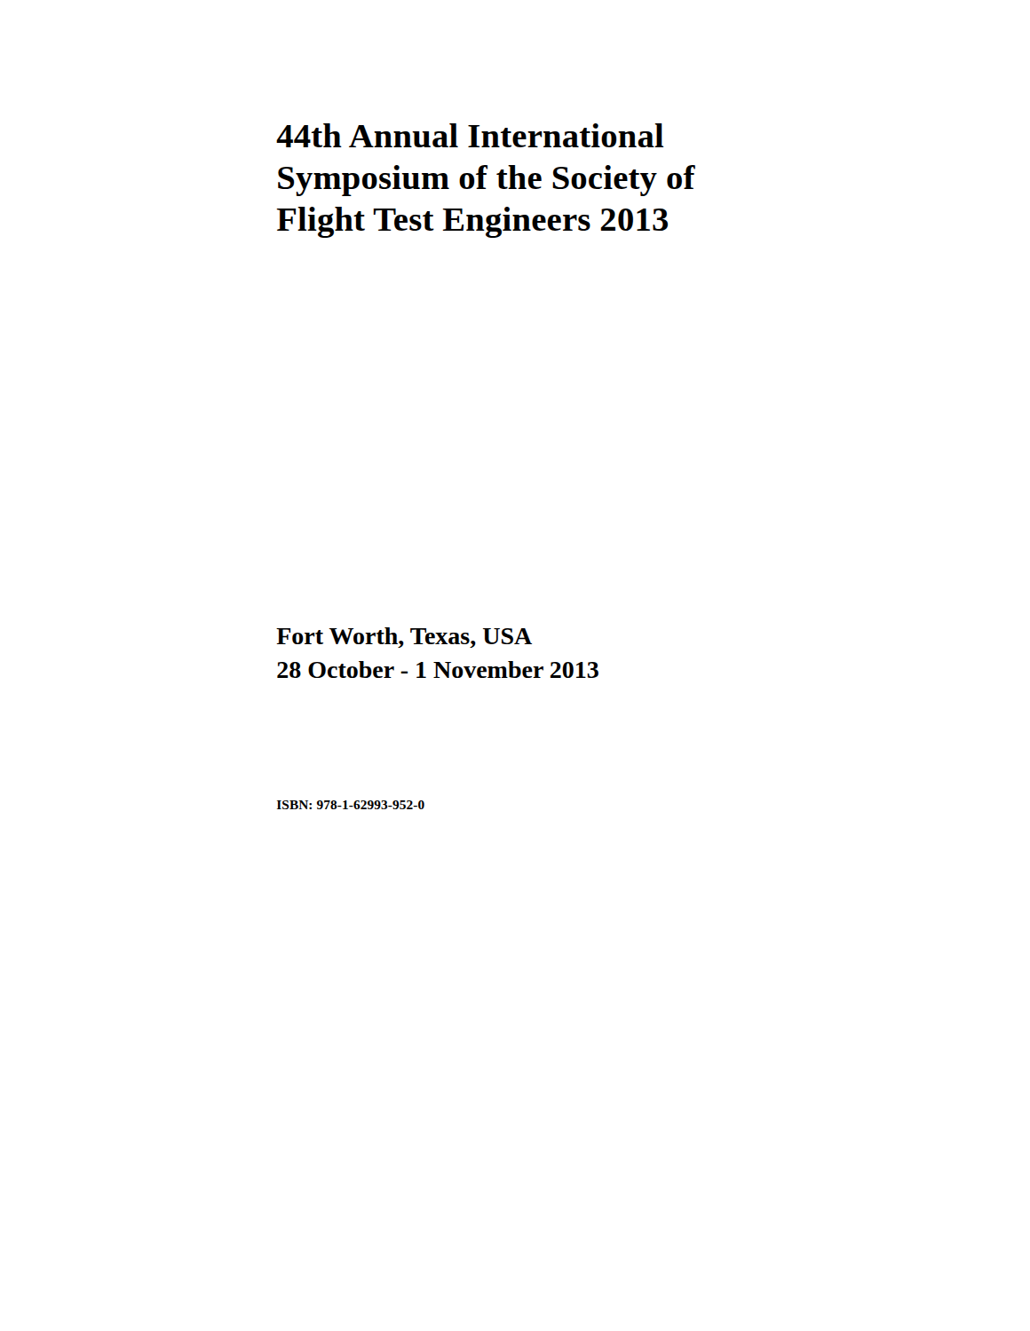44th Annual International Symposium of the Society of Flight Test Engineers 2013
Fort Worth, Texas, USA
28 October - 1 November 2013
ISBN: 978-1-62993-952-0